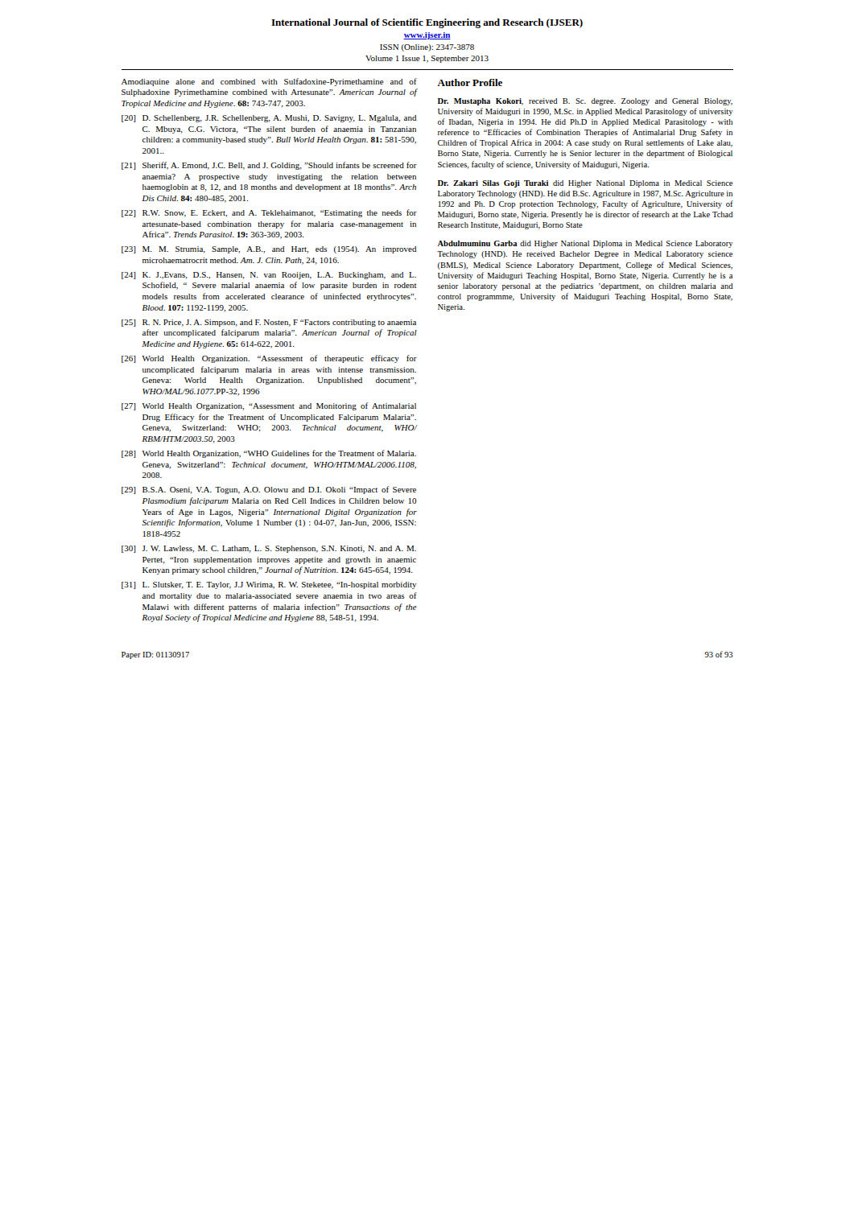International Journal of Scientific Engineering and Research (IJSER)
www.ijser.in
ISSN (Online): 2347-3878
Volume 1 Issue 1, September 2013
Amodiaquine alone and combined with Sulfadoxine-Pyrimethamine and of Sulphadoxine Pyrimethamine combined with Artesunate”. American Journal of Tropical Medicine and Hygiene. 68: 743-747, 2003.
[20] D. Schellenberg, J.R. Schellenberg, A. Mushi, D. Savigny, L. Mgalula, and C. Mbuya, C.G. Victora, “The silent burden of anaemia in Tanzanian children: a community-based study”. Bull World Health Organ. 81: 581-590, 2001..
[21] Sheriff, A. Emond, J.C. Bell, and J. Golding, ”Should infants be screened for anaemia? A prospective study investigating the relation between haemoglobin at 8, 12, and 18 months and development at 18 months”. Arch Dis Child. 84: 480-485, 2001.
[22] R.W. Snow, E. Eckert, and A. Teklehaimanot, “Estimating the needs for artesunate-based combination therapy for malaria case-management in Africa”. Trends Parasitol. 19: 363-369, 2003.
[23] M. M. Strumia, Sample, A.B., and Hart, eds (1954). An improved microhaematrocrit method. Am. J. Clin. Path, 24, 1016.
[24] K. J.,Evans, D.S., Hansen, N. van Rooijen, L.A. Buckingham, and L. Schofield, “ Severe malarial anaemia of low parasite burden in rodent models results from accelerated clearance of uninfected erythrocytes”. Blood. 107: 1192-1199, 2005.
[25] R. N. Price, J. A. Simpson, and F. Nosten, F “Factors contributing to anaemia after uncomplicated falciparum malaria”. American Journal of Tropical Medicine and Hygiene. 65: 614-622, 2001.
[26] World Health Organization. “Assessment of therapeutic efficacy for uncomplicated falciparum malaria in areas with intense transmission. Geneva: World Health Organization. Unpublished document”, WHO/MAL/96.1077.PP-32, 1996
[27] World Health Organization, “Assessment and Monitoring of Antimalarial Drug Efficacy for the Treatment of Uncomplicated Falciparum Malaria”. Geneva, Switzerland: WHO; 2003. Technical document, WHO/ RBM/HTM/2003.50, 2003
[28] World Health Organization, “WHO Guidelines for the Treatment of Malaria. Geneva, Switzerland”: Technical document, WHO/HTM/MAL/2006.1108, 2008.
[29] B.S.A. Oseni, V.A. Togun, A.O. Olowu and D.I. Okoli “Impact of Severe Plasmodium falciparum Malaria on Red Cell Indices in Children below 10 Years of Age in Lagos, Nigeria” International Digital Organization for Scientific Information, Volume 1 Number (1) : 04-07, Jan-Jun, 2006, ISSN: 1818-4952
[30] J. W. Lawless, M. C. Latham, L. S. Stephenson, S.N. Kinoti, N. and A. M. Pertet, “Iron supplementation improves appetite and growth in anaemic Kenyan primary school children,” Journal of Nutrition. 124: 645-654, 1994.
[31] L. Slutsker, T. E. Taylor, J.J Wirima, R. W. Steketee, “In-hospital morbidity and mortality due to malaria-associated severe anaemia in two areas of Malawi with different patterns of malaria infection” Transactions of the Royal Society of Tropical Medicine and Hygiene 88, 548-51, 1994.
Author Profile
Dr. Mustapha Kokori, received B. Sc. degree. Zoology and General Biology, University of Maiduguri in 1990, M.Sc. in Applied Medical Parasitology of university of Ibadan, Nigeria in 1994. He did Ph.D in Applied Medical Parasitology - with reference to “Efficacies of Combination Therapies of Antimalarial Drug Safety in Children of Tropical Africa in 2004: A case study on Rural settlements of Lake alau, Borno State, Nigeria. Currently he is Senior lecturer in the department of Biological Sciences, faculty of science, University of Maiduguri, Nigeria.
Dr. Zakari Silas Goji Turaki did Higher National Diploma in Medical Science Laboratory Technology (HND). He did B.Sc. Agriculture in 1987, M.Sc. Agriculture in 1992 and Ph. D Crop protection Technology, Faculty of Agriculture, University of Maiduguri, Borno state, Nigeria. Presently he is director of research at the Lake Tchad Research Institute, Maiduguri, Borno State
Abdulmuminu Garba did Higher National Diploma in Medical Science Laboratory Technology (HND). He received Bachelor Degree in Medical Laboratory science (BMLS), Medical Science Laboratory Department, College of Medical Sciences, University of Maiduguri Teaching Hospital, Borno State, Nigeria. Currently he is a senior laboratory personal at the pediatrics ’department, on children malaria and control programmme, University of Maiduguri Teaching Hospital, Borno State, Nigeria.
Paper ID: 01130917 93 of 93